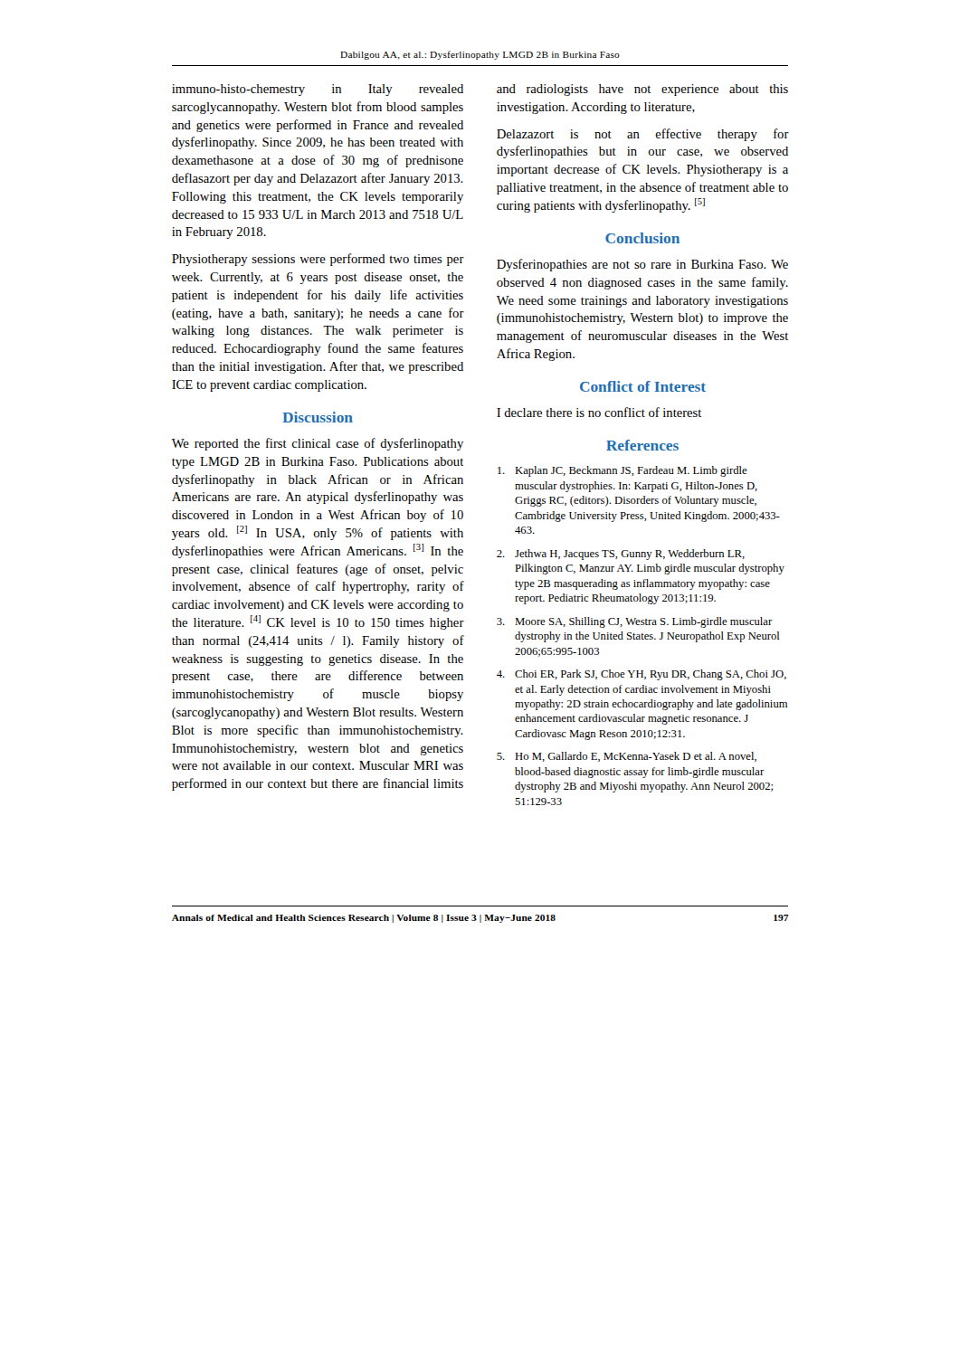Dabilgou AA, et al.: Dysferlinopathy LMGD 2B in Burkina Faso
immuno-histo-chemestry in Italy revealed sarcoglycannopathy. Western blot from blood samples and genetics were performed in France and revealed dysferlinopathy. Since 2009, he has been treated with dexamethasone at a dose of 30 mg of prednisone deflasazort per day and Delazazort after January 2013. Following this treatment, the CK levels temporarily decreased to 15 933 U/L in March 2013 and 7518 U/L in February 2018.
Physiotherapy sessions were performed two times per week. Currently, at 6 years post disease onset, the patient is independent for his daily life activities (eating, have a bath, sanitary); he needs a cane for walking long distances. The walk perimeter is reduced. Echocardiography found the same features than the initial investigation. After that, we prescribed ICE to prevent cardiac complication.
Discussion
We reported the first clinical case of dysferlinopathy type LMGD 2B in Burkina Faso. Publications about dysferlinopathy in black African or in African Americans are rare. An atypical dysferlinopathy was discovered in London in a West African boy of 10 years old. [2] In USA, only 5% of patients with dysferlinopathies were African Americans. [3] In the present case, clinical features (age of onset, pelvic involvement, absence of calf hypertrophy, rarity of cardiac involvement) and CK levels were according to the literature. [4] CK level is 10 to 150 times higher than normal (24,414 units / l). Family history of weakness is suggesting to genetics disease. In the present case, there are difference between immunohistochemistry of muscle biopsy (sarcoglycanopathy) and Western Blot results. Western Blot is more specific than immunohistochemistry. Immunohistochemistry, western blot and genetics were not available in our context. Muscular MRI was performed in our context but there are financial limits and radiologists have not experience about this investigation. According to literature,
Delazazort is not an effective therapy for dysferlinopathies but in our case, we observed important decrease of CK levels. Physiotherapy is a palliative treatment, in the absence of treatment able to curing patients with dysferlinopathy. [5]
Conclusion
Dysferinopathies are not so rare in Burkina Faso. We observed 4 non diagnosed cases in the same family. We need some trainings and laboratory investigations (immunohistochemistry, Western blot) to improve the management of neuromuscular diseases in the West Africa Region.
Conflict of Interest
I declare there is no conflict of interest
References
Kaplan JC, Beckmann JS, Fardeau M. Limb girdle muscular dystrophies. In: Karpati G, Hilton-Jones D, Griggs RC, (editors). Disorders of Voluntary muscle, Cambridge University Press, United Kingdom. 2000;433-463.
Jethwa H, Jacques TS, Gunny R, Wedderburn LR, Pilkington C, Manzur AY. Limb girdle muscular dystrophy type 2B masquerading as inflammatory myopathy: case report. Pediatric Rheumatology 2013;11:19.
Moore SA, Shilling CJ, Westra S. Limb-girdle muscular dystrophy in the United States. J Neuropathol Exp Neurol 2006;65:995-1003
Choi ER, Park SJ, Choe YH, Ryu DR, Chang SA, Choi JO, et al. Early detection of cardiac involvement in Miyoshi myopathy: 2D strain echocardiography and late gadolinium enhancement cardiovascular magnetic resonance. J Cardiovasc Magn Reson 2010;12:31.
Ho M, Gallardo E, McKenna-Yasek D et al. A novel, blood-based diagnostic assay for limb-girdle muscular dystrophy 2B and Miyoshi myopathy. Ann Neurol 2002; 51:129-33
Annals of Medical and Health Sciences Research | Volume 8 | Issue 3 | May−June 2018 197